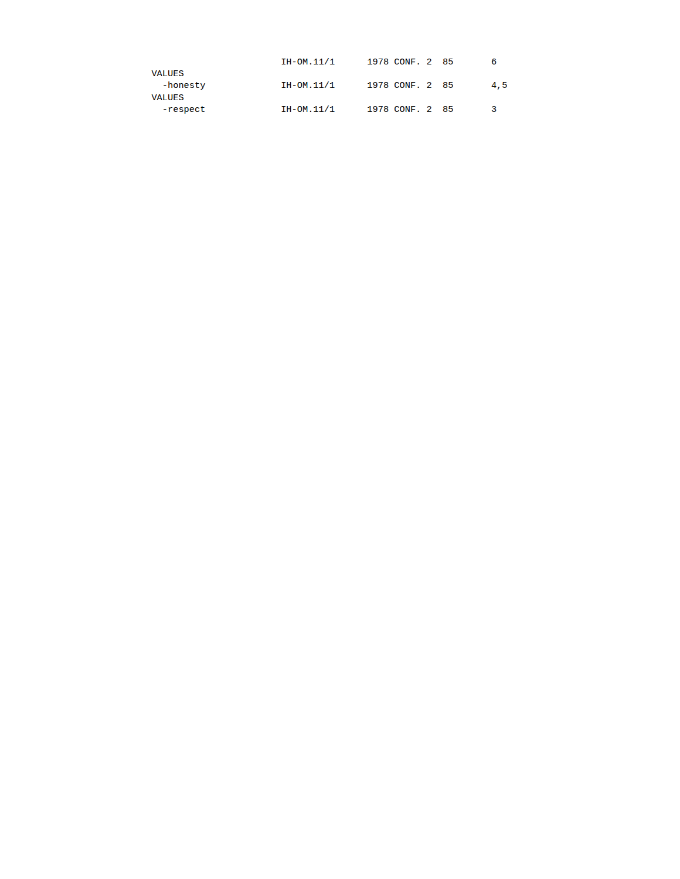IH-OM.11/1      1978 CONF. 2  85       6
VALUES
  -honesty              IH-OM.11/1      1978 CONF. 2  85       4,5
VALUES
  -respect              IH-OM.11/1      1978 CONF. 2  85       3